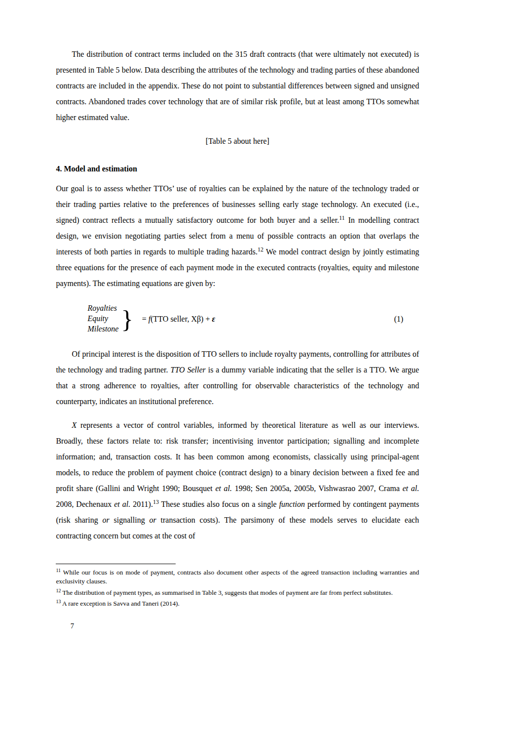The distribution of contract terms included on the 315 draft contracts (that were ultimately not executed) is presented in Table 5 below. Data describing the attributes of the technology and trading parties of these abandoned contracts are included in the appendix. These do not point to substantial differences between signed and unsigned contracts. Abandoned trades cover technology that are of similar risk profile, but at least among TTOs somewhat higher estimated value.
[Table 5 about here]
4. Model and estimation
Our goal is to assess whether TTOs’ use of royalties can be explained by the nature of the technology traded or their trading parties relative to the preferences of businesses selling early stage technology. An executed (i.e., signed) contract reflects a mutually satisfactory outcome for both buyer and a seller.11 In modelling contract design, we envision negotiating parties select from a menu of possible contracts an option that overlaps the interests of both parties in regards to multiple trading hazards.12 We model contract design by jointly estimating three equations for the presence of each payment mode in the executed contracts (royalties, equity and milestone payments). The estimating equations are given by:
Royalties Equity Milestone }
= f(TTO seller, Xβ) + ε (1)
Of principal interest is the disposition of TTO sellers to include royalty payments, controlling for attributes of the technology and trading partner. TTO Seller is a dummy variable indicating that the seller is a TTO. We argue that a strong adherence to royalties, after controlling for observable characteristics of the technology and counterparty, indicates an institutional preference.
X represents a vector of control variables, informed by theoretical literature as well as our interviews. Broadly, these factors relate to: risk transfer; incentivising inventor participation; signalling and incomplete information; and, transaction costs. It has been common among economists, classically using principal-agent models, to reduce the problem of payment choice (contract design) to a binary decision between a fixed fee and profit share (Gallini and Wright 1990; Bousquet et al. 1998; Sen 2005a, 2005b, Vishwasrao 2007, Crama et al. 2008, Dechenaux et al. 2011).13 These studies also focus on a single function performed by contingent payments (risk sharing or signalling or transaction costs). The parsimony of these models serves to elucidate each contracting concern but comes at the cost of
11 While our focus is on mode of payment, contracts also document other aspects of the agreed transaction including warranties and exclusivity clauses.
12 The distribution of payment types, as summarised in Table 3, suggests that modes of payment are far from perfect substitutes.
13 A rare exception is Savva and Taneri (2014).
7